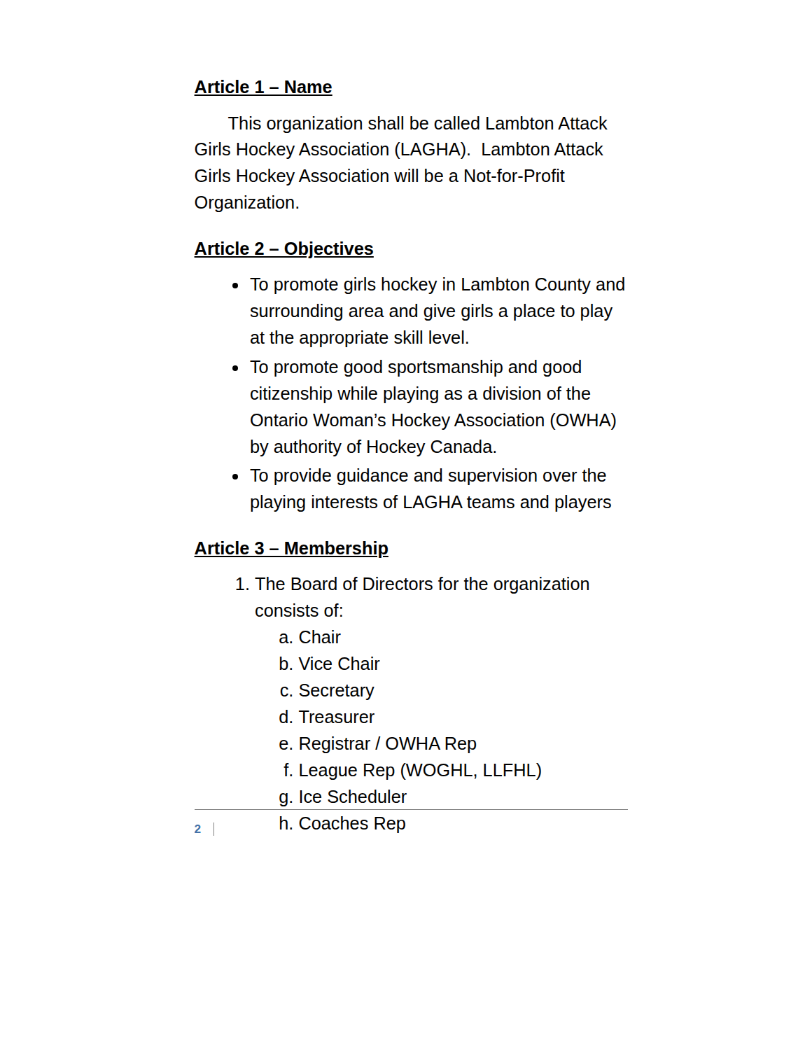Article 1 – Name
This organization shall be called Lambton Attack Girls Hockey Association (LAGHA). Lambton Attack Girls Hockey Association will be a Not-for-Profit Organization.
Article 2 – Objectives
To promote girls hockey in Lambton County and surrounding area and give girls a place to play at the appropriate skill level.
To promote good sportsmanship and good citizenship while playing as a division of the Ontario Woman’s Hockey Association (OWHA) by authority of Hockey Canada.
To provide guidance and supervision over the playing interests of LAGHA teams and players
Article 3 – Membership
The Board of Directors for the organization consists of:
Chair
Vice Chair
Secretary
Treasurer
Registrar / OWHA Rep
League Rep (WOGHL, LLFHL)
Ice Scheduler
Coaches Rep
2